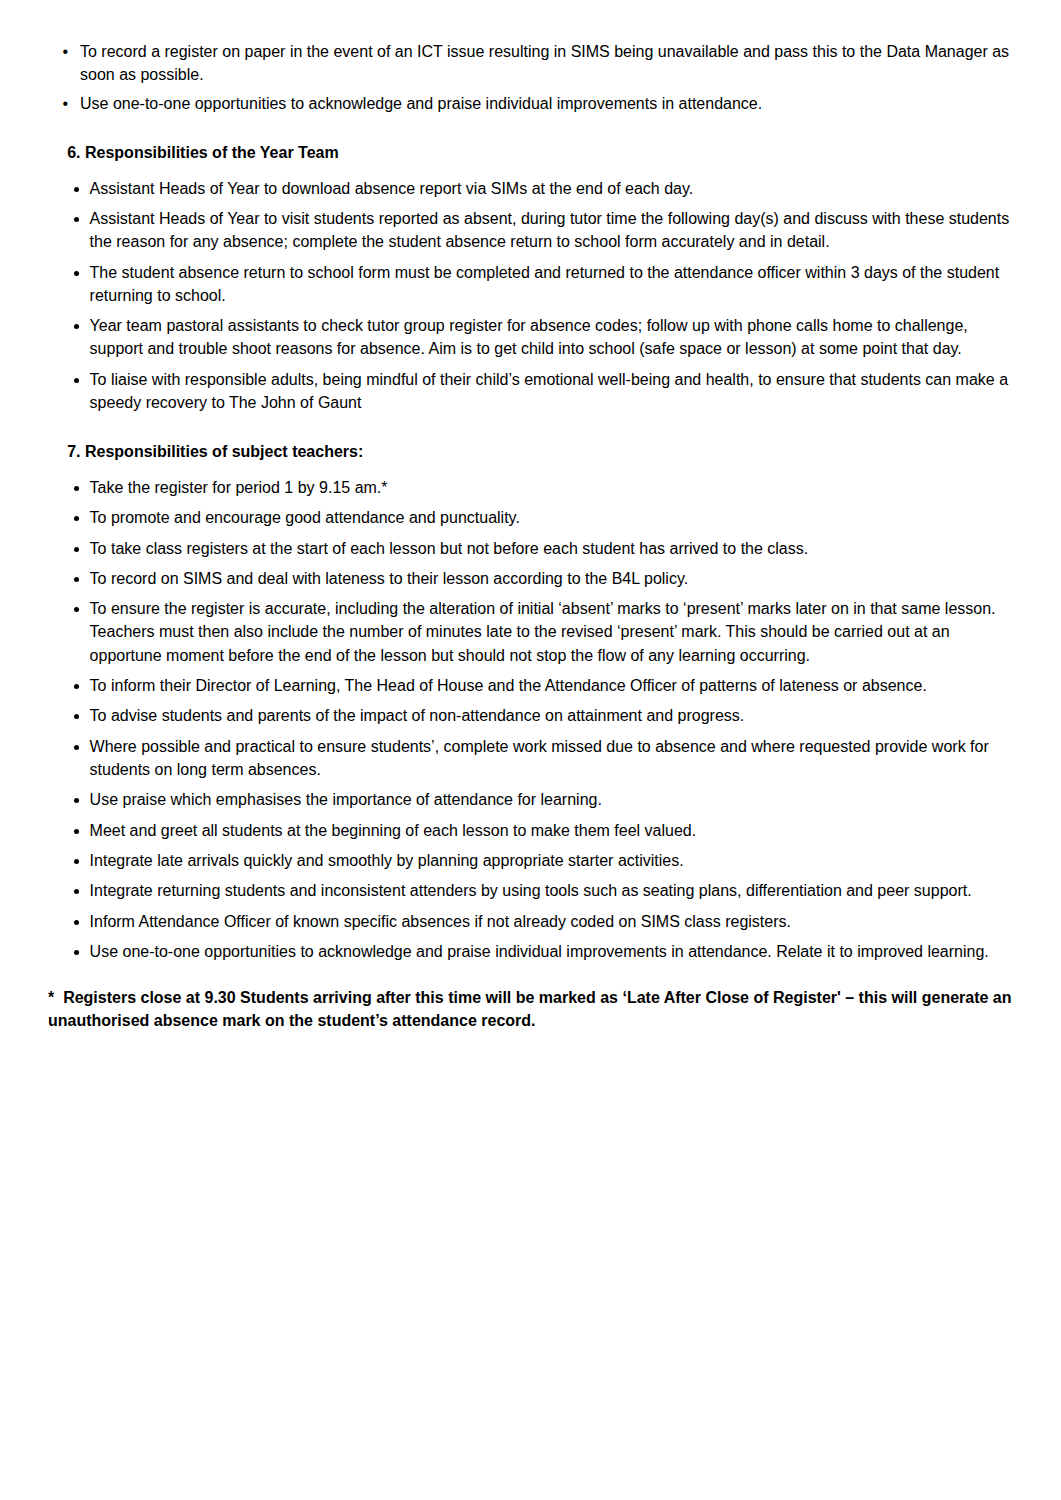To record a register on paper in the event of an ICT issue resulting in SIMS being unavailable and pass this to the Data Manager as soon as possible.
Use one-to-one opportunities to acknowledge and praise individual improvements in attendance.
6. Responsibilities of the Year Team
Assistant Heads of Year to download absence report via SIMs at the end of each day.
Assistant Heads of Year to visit students reported as absent, during tutor time the following day(s) and discuss with these students the reason for any absence; complete the student absence return to school form accurately and in detail.
The student absence return to school form must be completed and returned to the attendance officer within 3 days of the student returning to school.
Year team pastoral assistants to check tutor group register for absence codes; follow up with phone calls home to challenge, support and trouble shoot reasons for absence. Aim is to get child into school (safe space or lesson) at some point that day.
To liaise with responsible adults, being mindful of their child’s emotional well-being and health, to ensure that students can make a speedy recovery to The John of Gaunt
7. Responsibilities of subject teachers:
Take the register for period 1 by 9.15 am.*
To promote and encourage good attendance and punctuality.
To take class registers at the start of each lesson but not before each student has arrived to the class.
To record on SIMS and deal with lateness to their lesson according to the B4L policy.
To ensure the register is accurate, including the alteration of initial ‘absent’ marks to ‘present’ marks later on in that same lesson. Teachers must then also include the number of minutes late to the revised ‘present’ mark. This should be carried out at an opportune moment before the end of the lesson but should not stop the flow of any learning occurring.
To inform their Director of Learning, The Head of House and the Attendance Officer of patterns of lateness or absence.
To advise students and parents of the impact of non-attendance on attainment and progress.
Where possible and practical to ensure students’, complete work missed due to absence and where requested provide work for students on long term absences.
Use praise which emphasises the importance of attendance for learning.
Meet and greet all students at the beginning of each lesson to make them feel valued.
Integrate late arrivals quickly and smoothly by planning appropriate starter activities.
Integrate returning students and inconsistent attenders by using tools such as seating plans, differentiation and peer support.
Inform Attendance Officer of known specific absences if not already coded on SIMS class registers.
Use one-to-one opportunities to acknowledge and praise individual improvements in attendance. Relate it to improved learning.
* Registers close at 9.30 Students arriving after this time will be marked as ‘Late After Close of Register' – this will generate an unauthorised absence mark on the student’s attendance record.